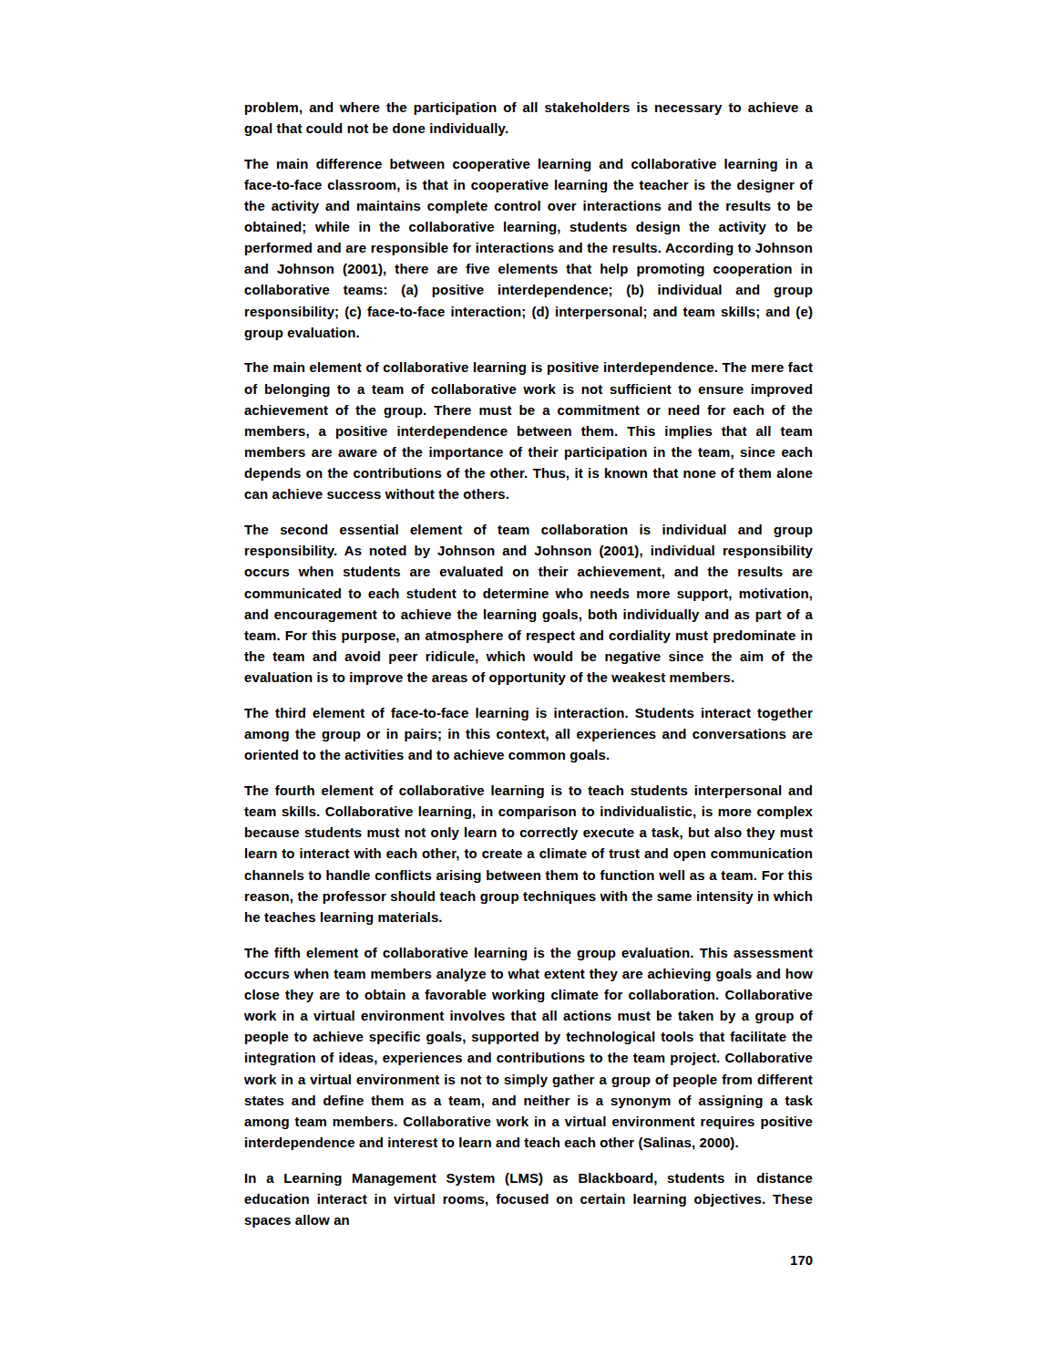problem, and where the participation of all stakeholders is necessary to achieve a goal that could not be done individually.
The main difference between cooperative learning and collaborative learning in a face-to-face classroom, is that in cooperative learning the teacher is the designer of the activity and maintains complete control over interactions and the results to be obtained; while in the collaborative learning, students design the activity to be performed and are responsible for interactions and the results. According to Johnson and Johnson (2001), there are five elements that help promoting cooperation in collaborative teams: (a) positive interdependence; (b) individual and group responsibility; (c) face-to-face interaction; (d) interpersonal; and team skills; and (e) group evaluation.
The main element of collaborative learning is positive interdependence. The mere fact of belonging to a team of collaborative work is not sufficient to ensure improved achievement of the group. There must be a commitment or need for each of the members, a positive interdependence between them. This implies that all team members are aware of the importance of their participation in the team, since each depends on the contributions of the other. Thus, it is known that none of them alone can achieve success without the others.
The second essential element of team collaboration is individual and group responsibility. As noted by Johnson and Johnson (2001), individual responsibility occurs when students are evaluated on their achievement, and the results are communicated to each student to determine who needs more support, motivation, and encouragement to achieve the learning goals, both individually and as part of a team. For this purpose, an atmosphere of respect and cordiality must predominate in the team and avoid peer ridicule, which would be negative since the aim of the evaluation is to improve the areas of opportunity of the weakest members.
The third element of face-to-face learning is interaction. Students interact together among the group or in pairs; in this context, all experiences and conversations are oriented to the activities and to achieve common goals.
The fourth element of collaborative learning is to teach students interpersonal and team skills. Collaborative learning, in comparison to individualistic, is more complex because students must not only learn to correctly execute a task, but also they must learn to interact with each other, to create a climate of trust and open communication channels to handle conflicts arising between them to function well as a team. For this reason, the professor should teach group techniques with the same intensity in which he teaches learning materials.
The fifth element of collaborative learning is the group evaluation. This assessment occurs when team members analyze to what extent they are achieving goals and how close they are to obtain a favorable working climate for collaboration. Collaborative work in a virtual environment involves that all actions must be taken by a group of people to achieve specific goals, supported by technological tools that facilitate the integration of ideas, experiences and contributions to the team project. Collaborative work in a virtual environment is not to simply gather a group of people from different states and define them as a team, and neither is a synonym of assigning a task among team members. Collaborative work in a virtual environment requires positive interdependence and interest to learn and teach each other (Salinas, 2000).
In a Learning Management System (LMS) as Blackboard, students in distance education interact in virtual rooms, focused on certain learning objectives. These spaces allow an
170